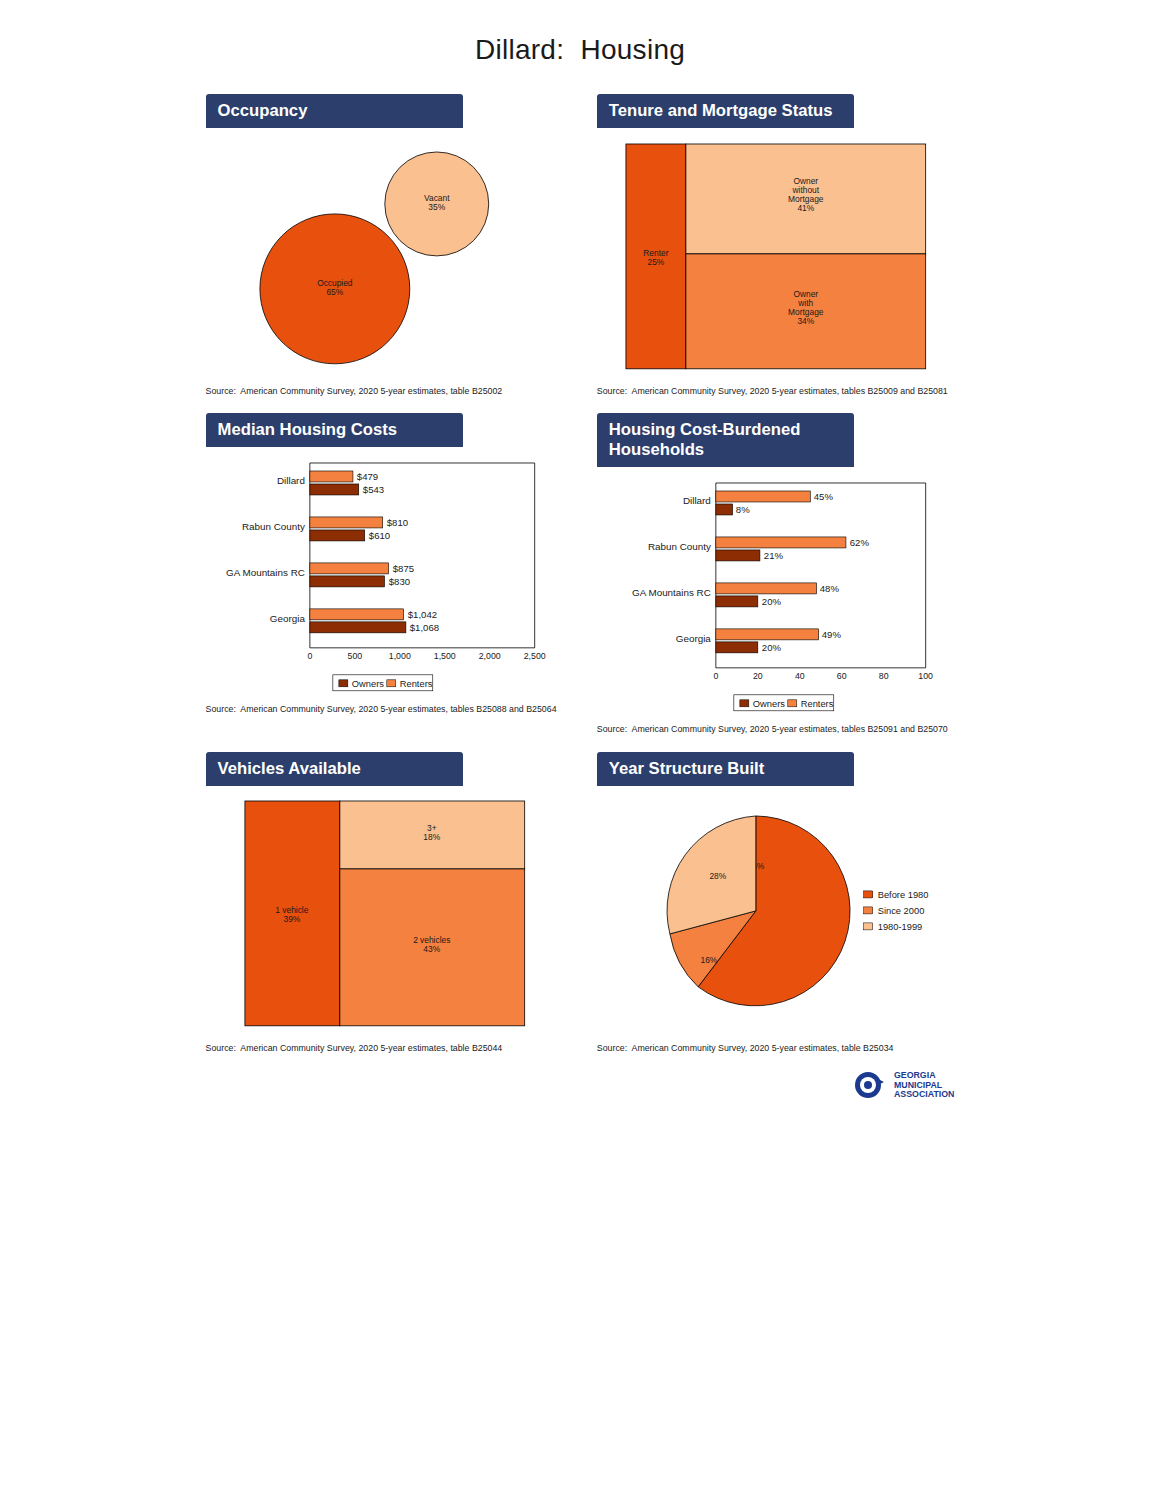Dillard: Housing
Occupancy
Occupied 65% Vacant 35%
Source: American Community Survey, 2020 5-year estimates, table B25002
Tenure and Mortgage Status
Renter 25% Owner without Mortgage 41% Owner with Mortgage 34%
Source: American Community Survey, 2020 5-year estimates, tables B25009 and B25081
Median Housing Costs
0 500 1,000 1,500 2,000 2,500 $479 $543 Dillard $810 $610 Rabun County $875 $830 GA Mountains RC $1,042 $1,068 Georgia Owners Renters
Source: American Community Survey, 2020 5-year estimates, tables B25088 and B25064
Housing Cost-Burdened Households
0 20 40 60 80 100 45% 8% Dillard 62% 21% Rabun County 48% 20% GA Mountains RC 49% 20% Georgia Owners Renters
Source: American Community Survey, 2020 5-year estimates, tables B25091 and B25070
Vehicles Available
1 vehicle 39% 3+ 18% 2 vehicles 43%
Source: American Community Survey, 2020 5-year estimates, table B25044
Year Structure Built
56% 16% 28% Before 1980 Since 2000 1980-1999
Source: American Community Survey, 2020 5-year estimates, table B25034
GEORGIA
MUNICIPAL
ASSOCIATION